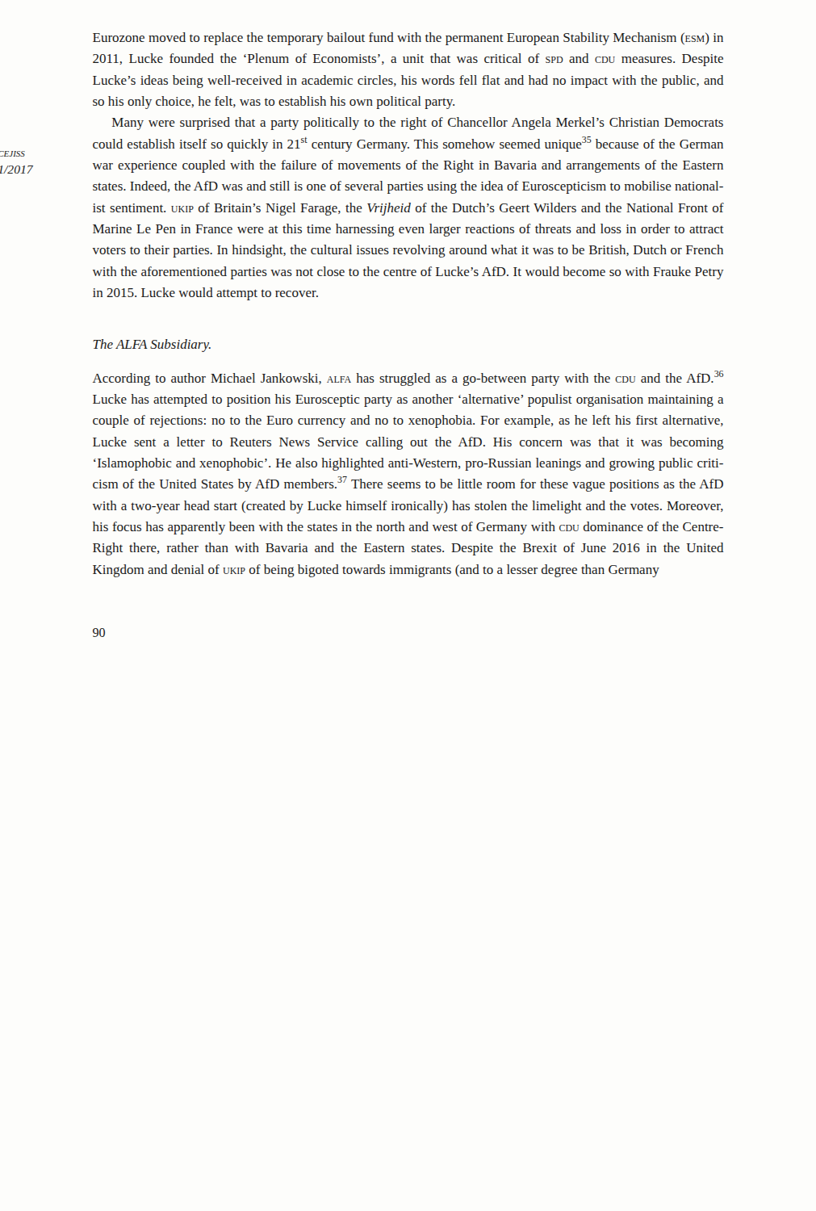cejiss
1/2017
Eurozone moved to replace the temporary bailout fund with the permanent European Stability Mechanism (esm) in 2011, Lucke founded the ‘Plenum of Economists’, a unit that was critical of spd and cdu measures. Despite Lucke’s ideas being well-received in academic circles, his words fell flat and had no impact with the public, and so his only choice, he felt, was to establish his own political party.
Many were surprised that a party politically to the right of Chancellor Angela Merkel’s Christian Democrats could establish itself so quickly in 21st century Germany. This somehow seemed unique35 because of the German war experience coupled with the failure of movements of the Right in Bavaria and arrangements of the Eastern states. Indeed, the AfD was and still is one of several parties using the idea of Euroscepticism to mobilise nationalist sentiment. ukip of Britain’s Nigel Farage, the Vrijheid of the Dutch’s Geert Wilders and the National Front of Marine Le Pen in France were at this time harnessing even larger reactions of threats and loss in order to attract voters to their parties. In hindsight, the cultural issues revolving around what it was to be British, Dutch or French with the aforementioned parties was not close to the centre of Lucke’s AfD. It would become so with Frauke Petry in 2015. Lucke would attempt to recover.
The ALFA Subsidiary.
According to author Michael Jankowski, alfa has struggled as a go-between party with the cdu and the AfD.36 Lucke has attempted to position his Eurosceptic party as another ‘alternative’ populist organisation maintaining a couple of rejections: no to the Euro currency and no to xenophobia. For example, as he left his first alternative, Lucke sent a letter to Reuters News Service calling out the AfD. His concern was that it was becoming ‘Islamophobic and xenophobic’. He also highlighted anti-Western, pro-Russian leanings and growing public criticism of the United States by AfD members.37 There seems to be little room for these vague positions as the AfD with a two-year head start (created by Lucke himself ironically) has stolen the limelight and the votes. Moreover, his focus has apparently been with the states in the north and west of Germany with cdu dominance of the Centre-Right there, rather than with Bavaria and the Eastern states. Despite the Brexit of June 2016 in the United Kingdom and denial of ukip of being bigoted towards immigrants (and to a lesser degree than Germany
90